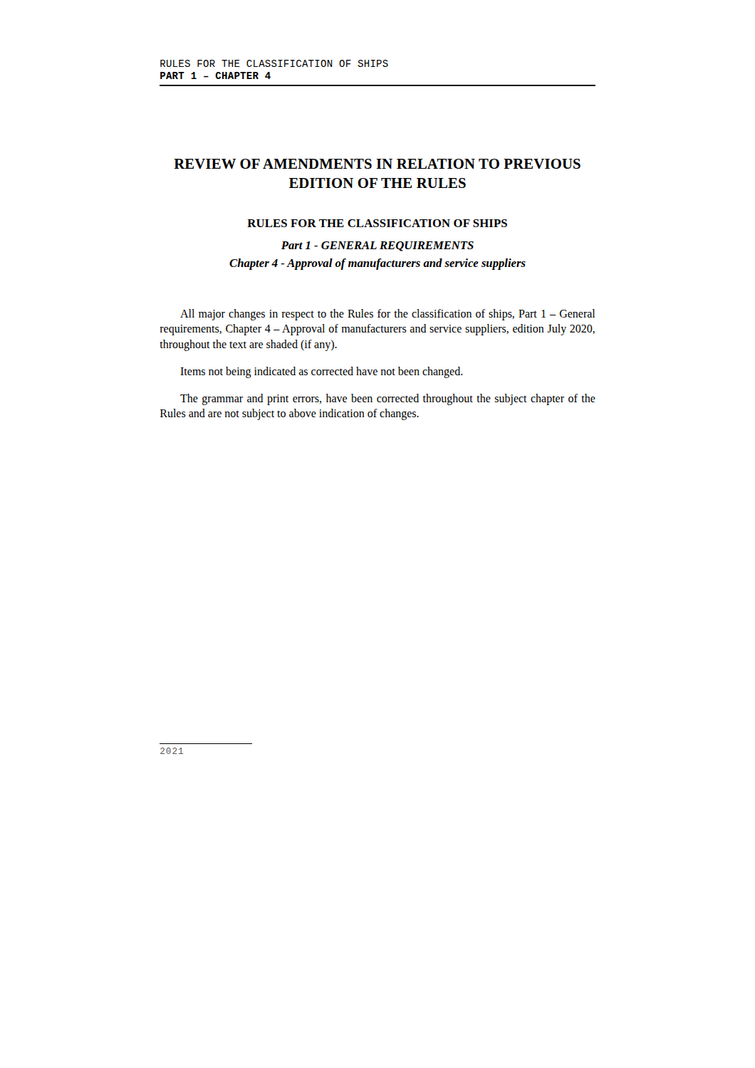RULES FOR THE CLASSIFICATION OF SHIPS
PART 1 – CHAPTER 4
REVIEW OF AMENDMENTS IN RELATION TO PREVIOUS
EDITION OF THE RULES
RULES FOR THE CLASSIFICATION OF SHIPS
Part 1 - GENERAL REQUIREMENTS
Chapter 4 - Approval of manufacturers and service suppliers
All major changes in respect to the Rules for the classification of ships, Part 1 – General requirements, Chapter 4 – Approval of manufacturers and service suppliers, edition July 2020, throughout the text are shaded (if any).
Items not being indicated as corrected have not been changed.
The grammar and print errors, have been corrected throughout the subject chapter of the Rules and are not subject to above indication of changes.
2021